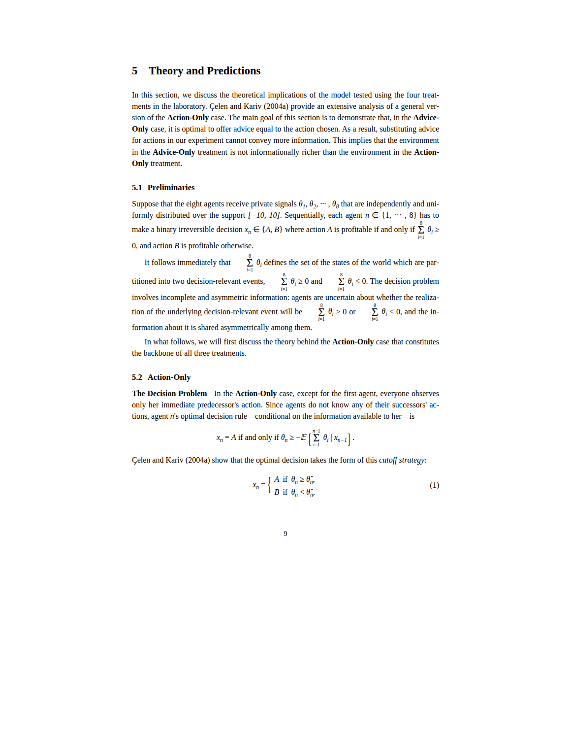5 Theory and Predictions
In this section, we discuss the theoretical implications of the model tested using the four treatments in the laboratory. Çelen and Kariv (2004a) provide an extensive analysis of a general version of the Action-Only case. The main goal of this section is to demonstrate that, in the Advice-Only case, it is optimal to offer advice equal to the action chosen. As a result, substituting advice for actions in our experiment cannot convey more information. This implies that the environment in the Advice-Only treatment is not informationally richer than the environment in the Action-Only treatment.
5.1 Preliminaries
Suppose that the eight agents receive private signals θ1, θ2, ··· , θ8 that are independently and uniformly distributed over the support [−10, 10]. Sequentially, each agent n ∈ {1, ··· , 8} has to make a binary irreversible decision xn ∈ {A, B} where action A is profitable if and only if 8 Σi=1 θi ≥ 0, and action B is profitable otherwise.
It follows immediately that 8 Σi=1 θi defines the set of the states of the world which are partitioned into two decision-relevant events, 8 Σi=1 θi ≥ 0 and 8 Σi=1 θi < 0. The decision problem involves incomplete and asymmetric information: agents are uncertain about whether the realization of the underlying decision-relevant event will be 8 Σi=1 θi ≥ 0 or 8 Σi=1 θi < 0, and the information about it is shared asymmetrically among them.
In what follows, we will first discuss the theory behind the Action-Only case that constitutes the backbone of all three treatments.
5.2 Action-Only
The Decision Problem In the Action-Only case, except for the first agent, everyone observes only her immediate predecessor's action. Since agents do not know any of their successors' actions, agent n's optimal decision rule—conditional on the information available to her—is
xn = A if and only if θn ≥ −𝔼 [n−1 Σi=1 θi | xn−1] .
Çelen and Kariv (2004a) show that the optimal decision takes the form of this cutoff strategy:
xn = {
| A | if | θ n ≥ θ̂ n , |
| B | if | θ n < θ̂ n , |
(1)
9